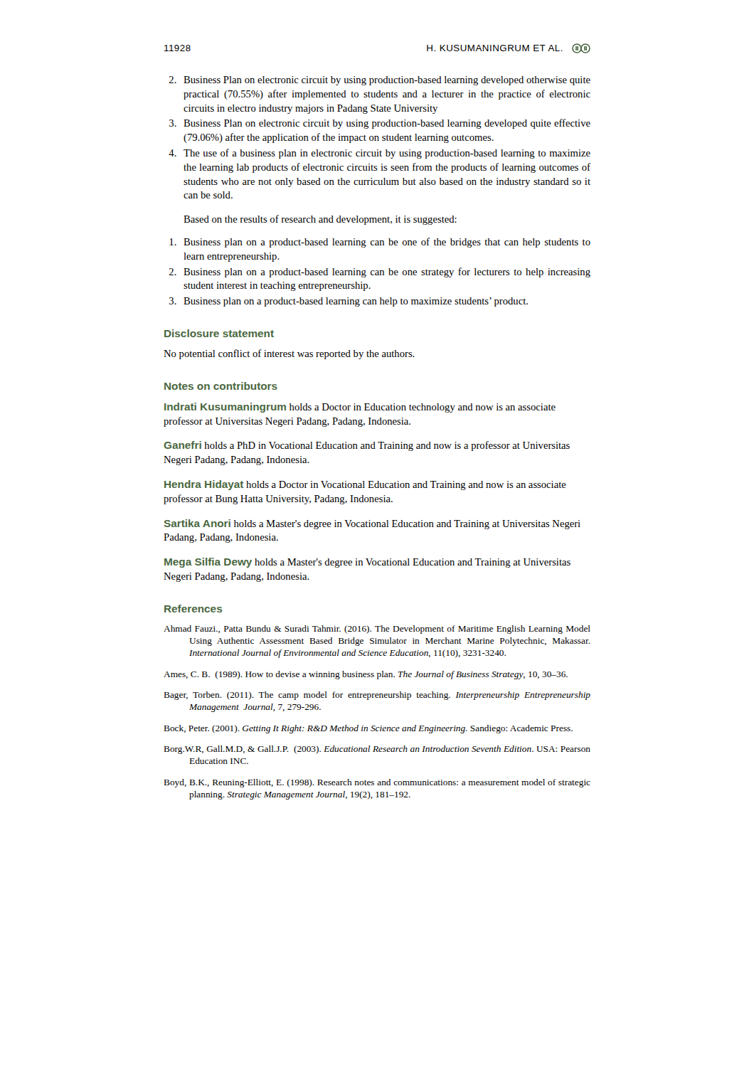11928 H. KUSUMANINGRUM ET AL.
Business Plan on electronic circuit by using production-based learning developed otherwise quite practical (70.55%) after implemented to students and a lecturer in the practice of electronic circuits in electro industry majors in Padang State University
Business Plan on electronic circuit by using production-based learning developed quite effective (79.06%) after the application of the impact on student learning outcomes.
The use of a business plan in electronic circuit by using production-based learning to maximize the learning lab products of electronic circuits is seen from the products of learning outcomes of students who are not only based on the curriculum but also based on the industry standard so it can be sold.
Based on the results of research and development, it is suggested:
Business plan on a product-based learning can be one of the bridges that can help students to learn entrepreneurship.
Business plan on a product-based learning can be one strategy for lecturers to help increasing student interest in teaching entrepreneurship.
Business plan on a product-based learning can help to maximize students’ product.
Disclosure statement
No potential conflict of interest was reported by the authors.
Notes on contributors
Indrati Kusumaningrum holds a Doctor in Education technology and now is an associate professor at Universitas Negeri Padang, Padang, Indonesia.
Ganefri holds a PhD in Vocational Education and Training and now is a professor at Universitas Negeri Padang, Padang, Indonesia.
Hendra Hidayat holds a Doctor in Vocational Education and Training and now is an associate professor at Bung Hatta University, Padang, Indonesia.
Sartika Anori holds a Master's degree in Vocational Education and Training at Universitas Negeri Padang, Padang, Indonesia.
Mega Silfia Dewy holds a Master's degree in Vocational Education and Training at Universitas Negeri Padang, Padang, Indonesia.
References
Ahmad Fauzi., Patta Bundu & Suradi Tahmir. (2016). The Development of Maritime English Learning Model Using Authentic Assessment Based Bridge Simulator in Merchant Marine Polytechnic, Makassar. International Journal of Environmental and Science Education, 11(10), 3231-3240.
Ames, C. B. (1989). How to devise a winning business plan. The Journal of Business Strategy, 10, 30–36.
Bager, Torben. (2011). The camp model for entrepreneurship teaching. Interpreneurship Entrepreneurship Management Journal, 7, 279-296.
Bock, Peter. (2001). Getting It Right: R&D Method in Science and Engineering. Sandiego: Academic Press.
Borg.W.R, Gall.M.D, & Gall.J.P. (2003). Educational Research an Introduction Seventh Edition. USA: Pearson Education INC.
Boyd, B.K., Reuning-Elliott, E. (1998). Research notes and communications: a measurement model of strategic planning. Strategic Management Journal, 19(2), 181–192.